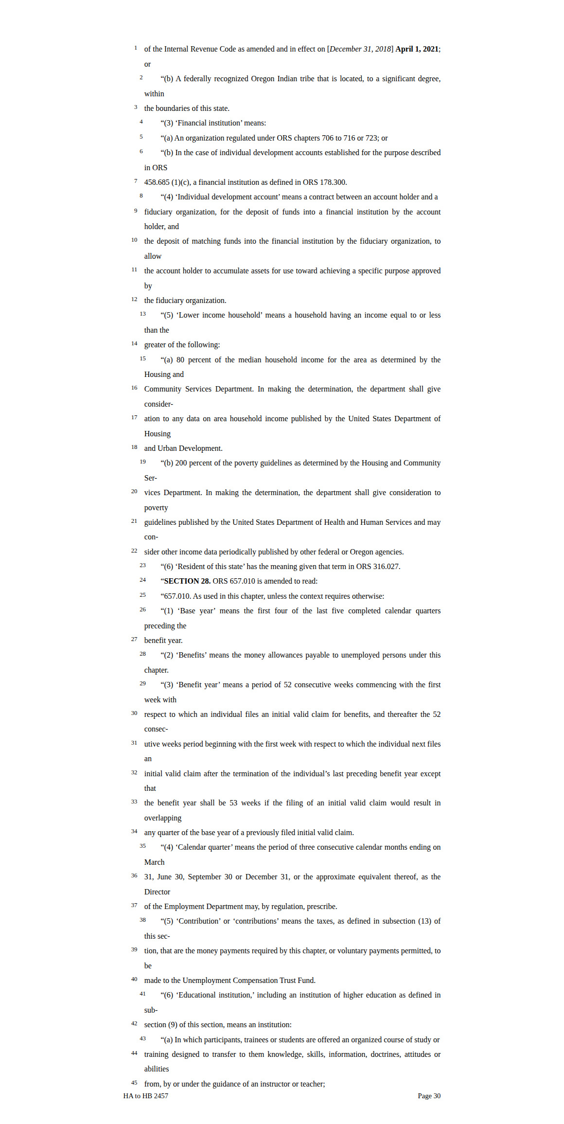of the Internal Revenue Code as amended and in effect on [December 31, 2018] April 1, 2021; or
“(b) A federally recognized Oregon Indian tribe that is located, to a significant degree, within
the boundaries of this state.
“(3) ‘Financial institution’ means:
“(a) An organization regulated under ORS chapters 706 to 716 or 723; or
“(b) In the case of individual development accounts established for the purpose described in ORS
458.685 (1)(c), a financial institution as defined in ORS 178.300.
“(4) ‘Individual development account’ means a contract between an account holder and a
fiduciary organization, for the deposit of funds into a financial institution by the account holder, and
the deposit of matching funds into the financial institution by the fiduciary organization, to allow
the account holder to accumulate assets for use toward achieving a specific purpose approved by
the fiduciary organization.
“(5) ‘Lower income household’ means a household having an income equal to or less than the
greater of the following:
“(a) 80 percent of the median household income for the area as determined by the Housing and
Community Services Department. In making the determination, the department shall give consider-
ation to any data on area household income published by the United States Department of Housing
and Urban Development.
“(b) 200 percent of the poverty guidelines as determined by the Housing and Community Ser-
vices Department. In making the determination, the department shall give consideration to poverty
guidelines published by the United States Department of Health and Human Services and may con-
sider other income data periodically published by other federal or Oregon agencies.
“(6) ‘Resident of this state’ has the meaning given that term in ORS 316.027.
“SECTION 28. ORS 657.010 is amended to read:
“657.010. As used in this chapter, unless the context requires otherwise:
“(1) ‘Base year’ means the first four of the last five completed calendar quarters preceding the
benefit year.
“(2) ‘Benefits’ means the money allowances payable to unemployed persons under this chapter.
“(3) ‘Benefit year’ means a period of 52 consecutive weeks commencing with the first week with
respect to which an individual files an initial valid claim for benefits, and thereafter the 52 consec-
utive weeks period beginning with the first week with respect to which the individual next files an
initial valid claim after the termination of the individual’s last preceding benefit year except that
the benefit year shall be 53 weeks if the filing of an initial valid claim would result in overlapping
any quarter of the base year of a previously filed initial valid claim.
“(4) ‘Calendar quarter’ means the period of three consecutive calendar months ending on March
31, June 30, September 30 or December 31, or the approximate equivalent thereof, as the Director
of the Employment Department may, by regulation, prescribe.
“(5) ‘Contribution’ or ‘contributions’ means the taxes, as defined in subsection (13) of this sec-
tion, that are the money payments required by this chapter, or voluntary payments permitted, to be
made to the Unemployment Compensation Trust Fund.
“(6) ‘Educational institution,’ including an institution of higher education as defined in sub-
section (9) of this section, means an institution:
“(a) In which participants, trainees or students are offered an organized course of study or
training designed to transfer to them knowledge, skills, information, doctrines, attitudes or abilities
from, by or under the guidance of an instructor or teacher;
HA to HB 2457
Page 30